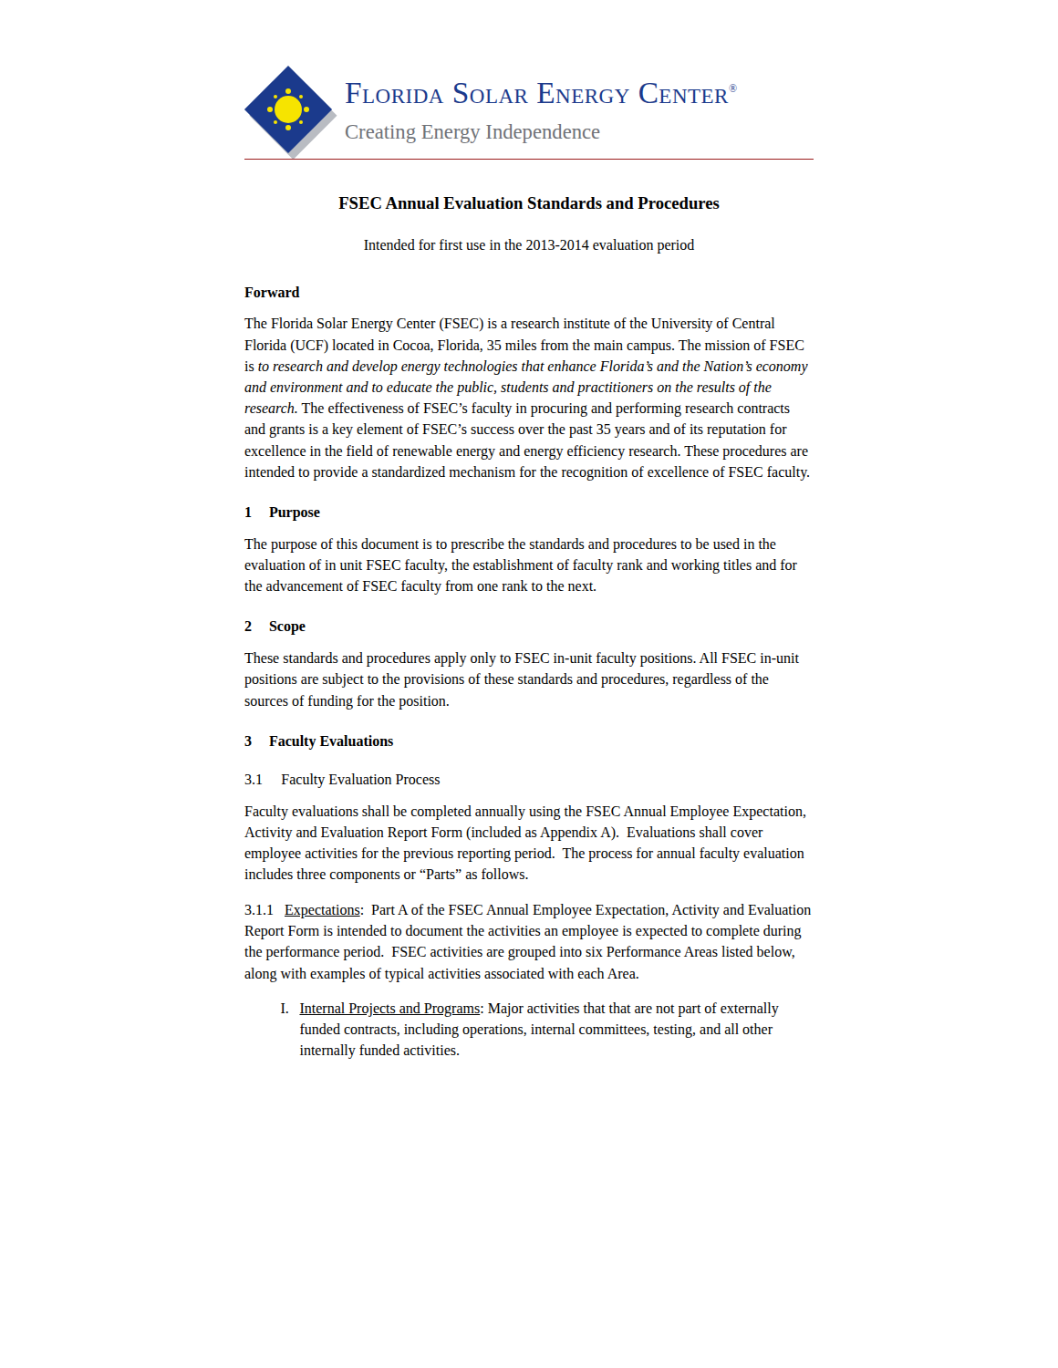Florida Solar Energy Center®
Creating Energy Independence
FSEC Annual Evaluation Standards and Procedures
Intended for first use in the 2013-2014 evaluation period
Forward
The Florida Solar Energy Center (FSEC) is a research institute of the University of Central Florida (UCF) located in Cocoa, Florida, 35 miles from the main campus. The mission of FSEC is to research and develop energy technologies that enhance Florida’s and the Nation’s economy and environment and to educate the public, students and practitioners on the results of the research. The effectiveness of FSEC’s faculty in procuring and performing research contracts and grants is a key element of FSEC’s success over the past 35 years and of its reputation for excellence in the field of renewable energy and energy efficiency research. These procedures are intended to provide a standardized mechanism for the recognition of excellence of FSEC faculty.
1 Purpose
The purpose of this document is to prescribe the standards and procedures to be used in the evaluation of in unit FSEC faculty, the establishment of faculty rank and working titles and for the advancement of FSEC faculty from one rank to the next.
2 Scope
These standards and procedures apply only to FSEC in-unit faculty positions. All FSEC in-unit positions are subject to the provisions of these standards and procedures, regardless of the sources of funding for the position.
3 Faculty Evaluations
3.1 Faculty Evaluation Process
Faculty evaluations shall be completed annually using the FSEC Annual Employee Expectation, Activity and Evaluation Report Form (included as Appendix A). Evaluations shall cover employee activities for the previous reporting period. The process for annual faculty evaluation includes three components or “Parts” as follows.
3.1.1 Expectations: Part A of the FSEC Annual Employee Expectation, Activity and Evaluation Report Form is intended to document the activities an employee is expected to complete during the performance period. FSEC activities are grouped into six Performance Areas listed below, along with examples of typical activities associated with each Area.
Internal Projects and Programs: Major activities that that are not part of externally funded contracts, including operations, internal committees, testing, and all other internally funded activities.